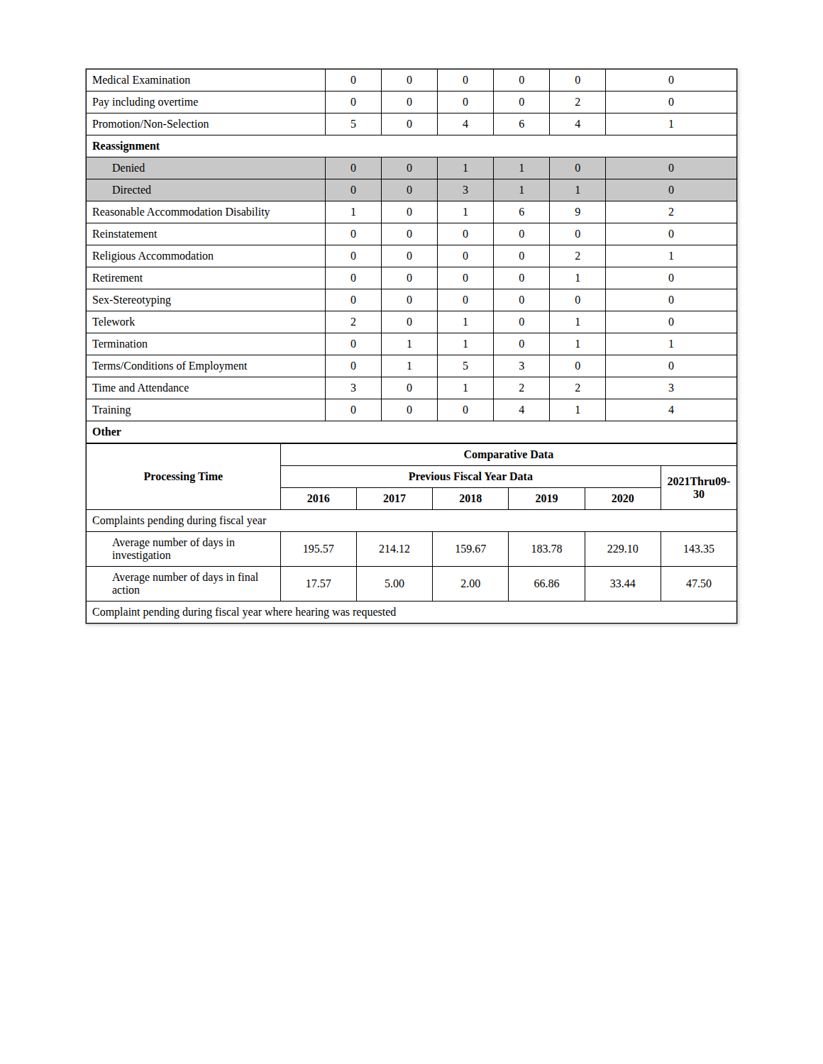| Medical Examination | 0 | 0 | 0 | 0 | 0 | 0 |
| Pay including overtime | 0 | 0 | 0 | 0 | 2 | 0 |
| Promotion/Non-Selection | 5 | 0 | 4 | 6 | 4 | 1 |
| Reassignment |
| Denied | 0 | 0 | 1 | 1 | 0 | 0 |
| Directed | 0 | 0 | 3 | 1 | 1 | 0 |
| Reasonable Accommodation Disability | 1 | 0 | 1 | 6 | 9 | 2 |
| Reinstatement | 0 | 0 | 0 | 0 | 0 | 0 |
| Religious Accommodation | 0 | 0 | 0 | 0 | 2 | 1 |
| Retirement | 0 | 0 | 0 | 0 | 1 | 0 |
| Sex-Stereotyping | 0 | 0 | 0 | 0 | 0 | 0 |
| Telework | 2 | 0 | 1 | 0 | 1 | 0 |
| Termination | 0 | 1 | 1 | 0 | 1 | 1 |
| Terms/Conditions of Employment | 0 | 1 | 5 | 3 | 0 | 0 |
| Time and Attendance | 3 | 0 | 1 | 2 | 2 | 3 |
| Training | 0 | 0 | 0 | 4 | 1 | 4 |
| Other |
| Processing Time | Comparative Data |
| Previous Fiscal Year Data | 2021Thru09-30 |
| 2016 | 2017 | 2018 | 2019 | 2020 |
| Complaints pending during fiscal year |
| Average number of days in investigation | 195.57 | 214.12 | 159.67 | 183.78 | 229.10 | 143.35 |
| Average number of days in final action | 17.57 | 5.00 | 2.00 | 66.86 | 33.44 | 47.50 |
| Complaint pending during fiscal year where hearing was requested |